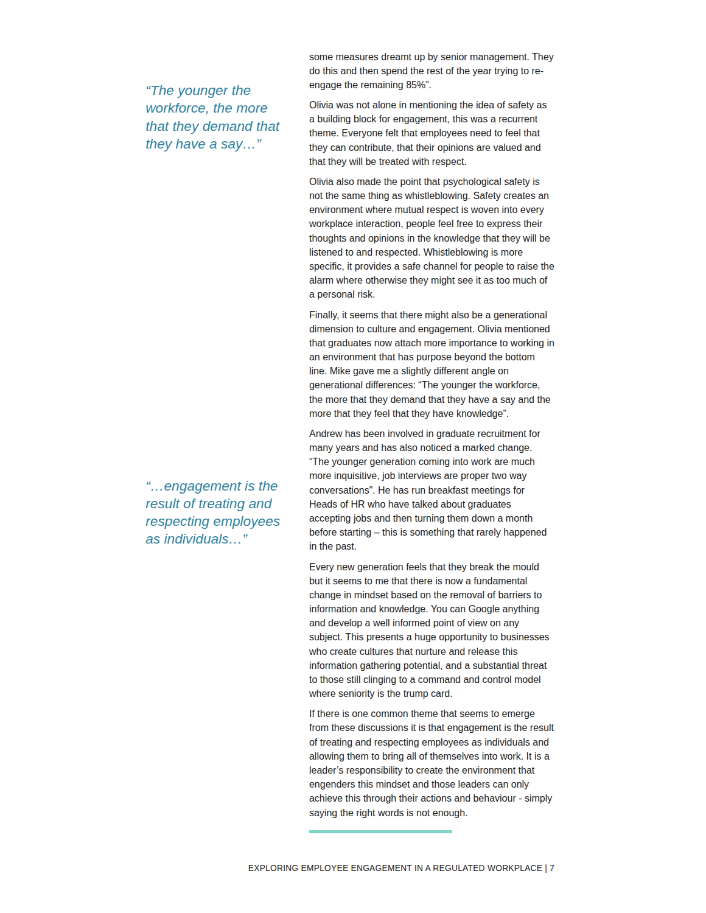“The younger the workforce, the more that they demand that they have a say…”
“…engagement is the result of treating and respecting employees as individuals…”
some measures dreamt up by senior management. They do this and then spend the rest of the year trying to re-engage the remaining 85%”.
Olivia was not alone in mentioning the idea of safety as a building block for engagement, this was a recurrent theme. Everyone felt that employees need to feel that they can contribute, that their opinions are valued and that they will be treated with respect.
Olivia also made the point that psychological safety is not the same thing as whistleblowing. Safety creates an environment where mutual respect is woven into every workplace interaction, people feel free to express their thoughts and opinions in the knowledge that they will be listened to and respected. Whistleblowing is more specific, it provides a safe channel for people to raise the alarm where otherwise they might see it as too much of a personal risk.
Finally, it seems that there might also be a generational dimension to culture and engagement. Olivia mentioned that graduates now attach more importance to working in an environment that has purpose beyond the bottom line. Mike gave me a slightly different angle on generational differences: “The younger the workforce, the more that they demand that they have a say and the more that they feel that they have knowledge”.
Andrew has been involved in graduate recruitment for many years and has also noticed a marked change. “The younger generation coming into work are much more inquisitive, job interviews are proper two way conversations”. He has run breakfast meetings for Heads of HR who have talked about graduates accepting jobs and then turning them down a month before starting – this is something that rarely happened in the past.
Every new generation feels that they break the mould but it seems to me that there is now a fundamental change in mindset based on the removal of barriers to information and knowledge. You can Google anything and develop a well informed point of view on any subject. This presents a huge opportunity to businesses who create cultures that nurture and release this information gathering potential, and a substantial threat to those still clinging to a command and control model where seniority is the trump card.
If there is one common theme that seems to emerge from these discussions it is that engagement is the result of treating and respecting employees as individuals and allowing them to bring all of themselves into work. It is a leader’s responsibility to create the environment that engenders this mindset and those leaders can only achieve this through their actions and behaviour - simply saying the right words is not enough.
EXPLORING EMPLOYEE ENGAGEMENT IN A REGULATED WORKPLACE | 7